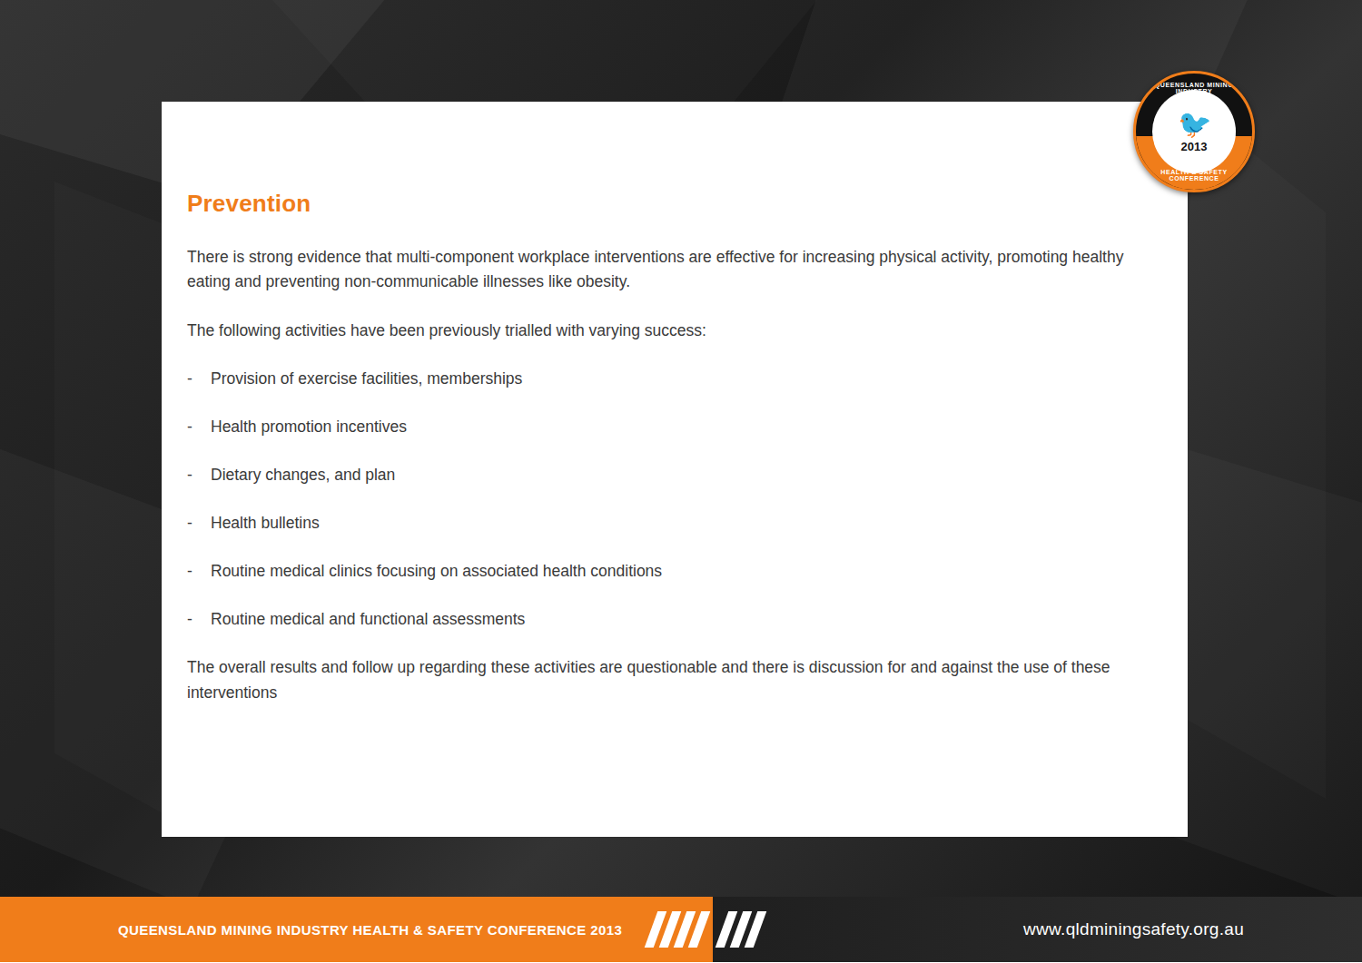Queensland Mining Industry
🐦
2013
Health & Safety Conference
Prevention
There is strong evidence that multi-component workplace interventions are effective for increasing physical activity, promoting healthy eating and preventing non-communicable illnesses like obesity.
The following activities have been previously trialled with varying success:
Provision of exercise facilities, memberships
Health promotion incentives
Dietary changes, and plan
Health bulletins
Routine medical clinics focusing on associated health conditions
Routine medical and functional assessments
The overall results and follow up regarding these activities are questionable and there is discussion for and against the use of these interventions
QUEENSLAND MINING INDUSTRY HEALTH & SAFETY CONFERENCE 2013
www.qldminingsafety.org.au